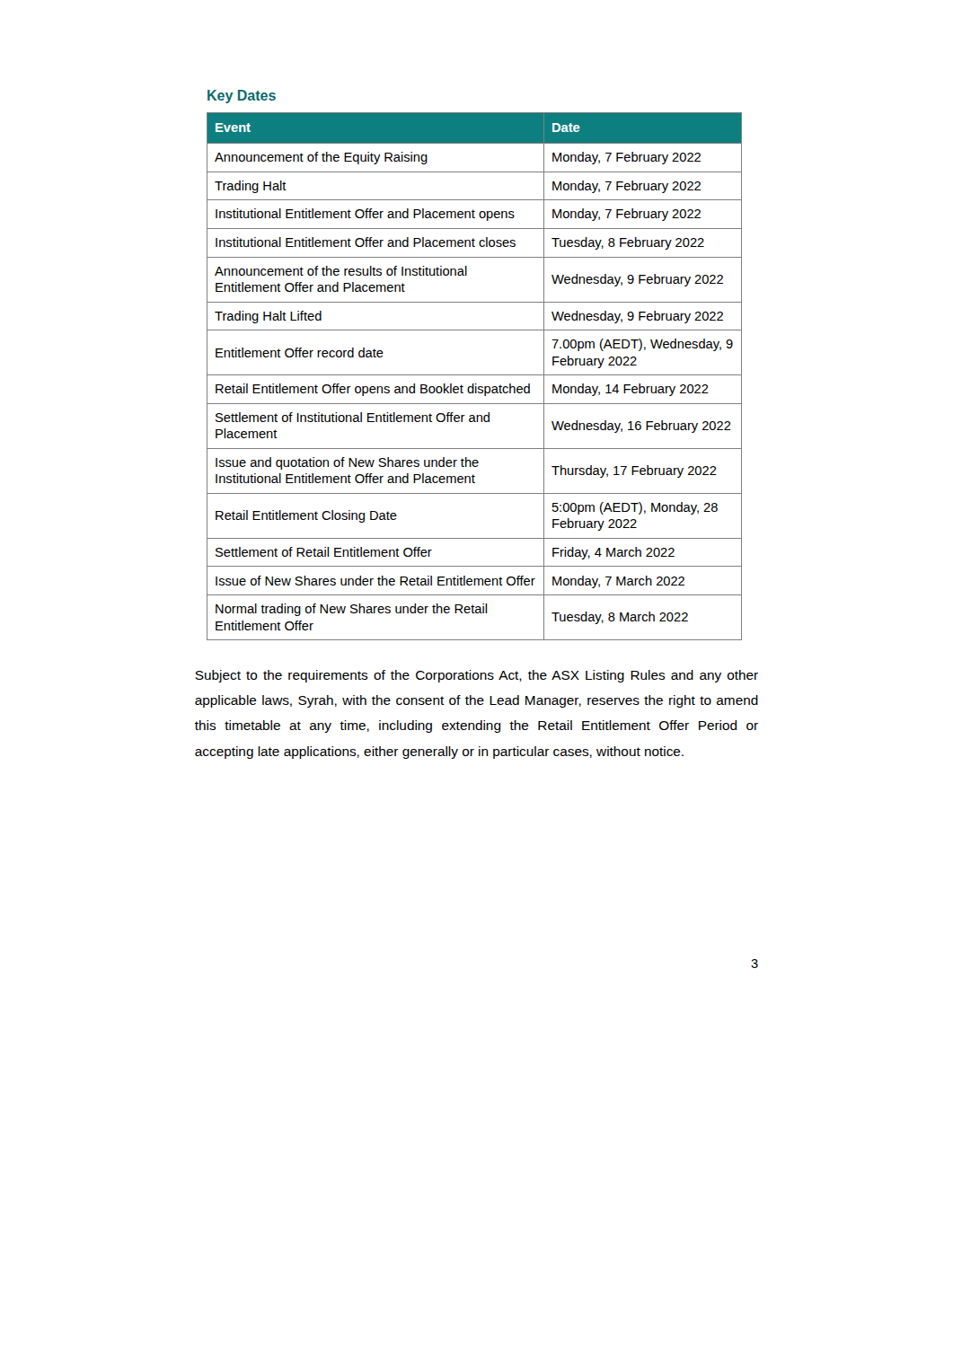Key Dates
| Event | Date |
| --- | --- |
| Announcement of the Equity Raising | Monday, 7 February 2022 |
| Trading Halt | Monday, 7 February 2022 |
| Institutional Entitlement Offer and Placement opens | Monday, 7 February 2022 |
| Institutional Entitlement Offer and Placement closes | Tuesday, 8 February 2022 |
| Announcement of the results of Institutional Entitlement Offer and Placement | Wednesday, 9 February 2022 |
| Trading Halt Lifted | Wednesday, 9 February 2022 |
| Entitlement Offer record date | 7.00pm (AEDT), Wednesday, 9 February 2022 |
| Retail Entitlement Offer opens and Booklet dispatched | Monday, 14 February 2022 |
| Settlement of Institutional Entitlement Offer and Placement | Wednesday, 16 February 2022 |
| Issue and quotation of New Shares under the Institutional Entitlement Offer and Placement | Thursday, 17 February 2022 |
| Retail Entitlement Closing Date | 5:00pm (AEDT), Monday, 28 February 2022 |
| Settlement of Retail Entitlement Offer | Friday, 4 March 2022 |
| Issue of New Shares under the Retail Entitlement Offer | Monday, 7 March 2022 |
| Normal trading of New Shares under the Retail Entitlement Offer | Tuesday, 8 March 2022 |
Subject to the requirements of the Corporations Act, the ASX Listing Rules and any other applicable laws, Syrah, with the consent of the Lead Manager, reserves the right to amend this timetable at any time, including extending the Retail Entitlement Offer Period or accepting late applications, either generally or in particular cases, without notice.
3